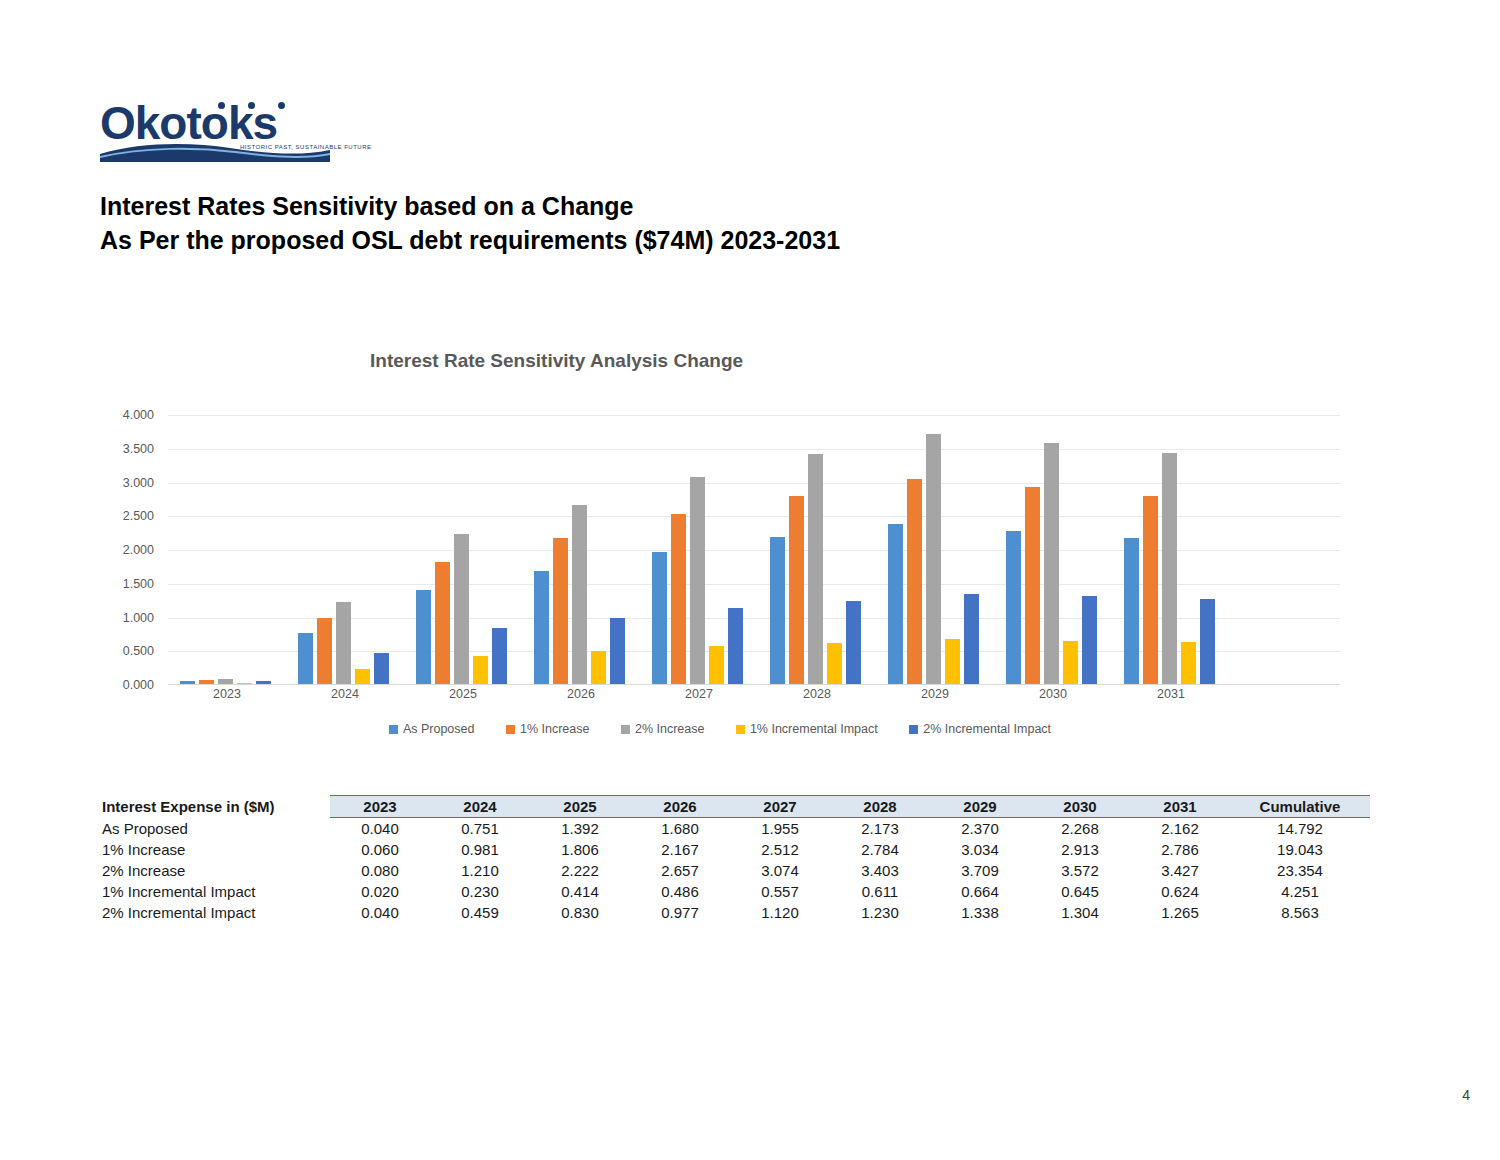Okotoks
HISTORIC PAST, SUSTAINABLE FUTURE
Interest Rates Sensitivity based on a Change
As Per the proposed OSL debt requirements ($74M) 2023-2031
Interest Rate Sensitivity Analysis Change
4.000
3.500
3.000
2.500
2.000
1.500
1.000
0.500
0.000
2023
2024
2025
2026
2027
2028
2029
2030
2031
As Proposed 1% Increase 2% Increase 1% Incremental Impact 2% Incremental Impact
| Interest Expense in ($M) | 2023 | 2024 | 2025 | 2026 | 2027 | 2028 | 2029 | 2030 | 2031 | Cumulative |
| --- | --- | --- | --- | --- | --- | --- | --- | --- | --- | --- |
| As Proposed | 0.040 | 0.751 | 1.392 | 1.680 | 1.955 | 2.173 | 2.370 | 2.268 | 2.162 | 14.792 |
| 1% Increase | 0.060 | 0.981 | 1.806 | 2.167 | 2.512 | 2.784 | 3.034 | 2.913 | 2.786 | 19.043 |
| 2% Increase | 0.080 | 1.210 | 2.222 | 2.657 | 3.074 | 3.403 | 3.709 | 3.572 | 3.427 | 23.354 |
| 1% Incremental Impact | 0.020 | 0.230 | 0.414 | 0.486 | 0.557 | 0.611 | 0.664 | 0.645 | 0.624 | 4.251 |
| 2% Incremental Impact | 0.040 | 0.459 | 0.830 | 0.977 | 1.120 | 1.230 | 1.338 | 1.304 | 1.265 | 8.563 |
4